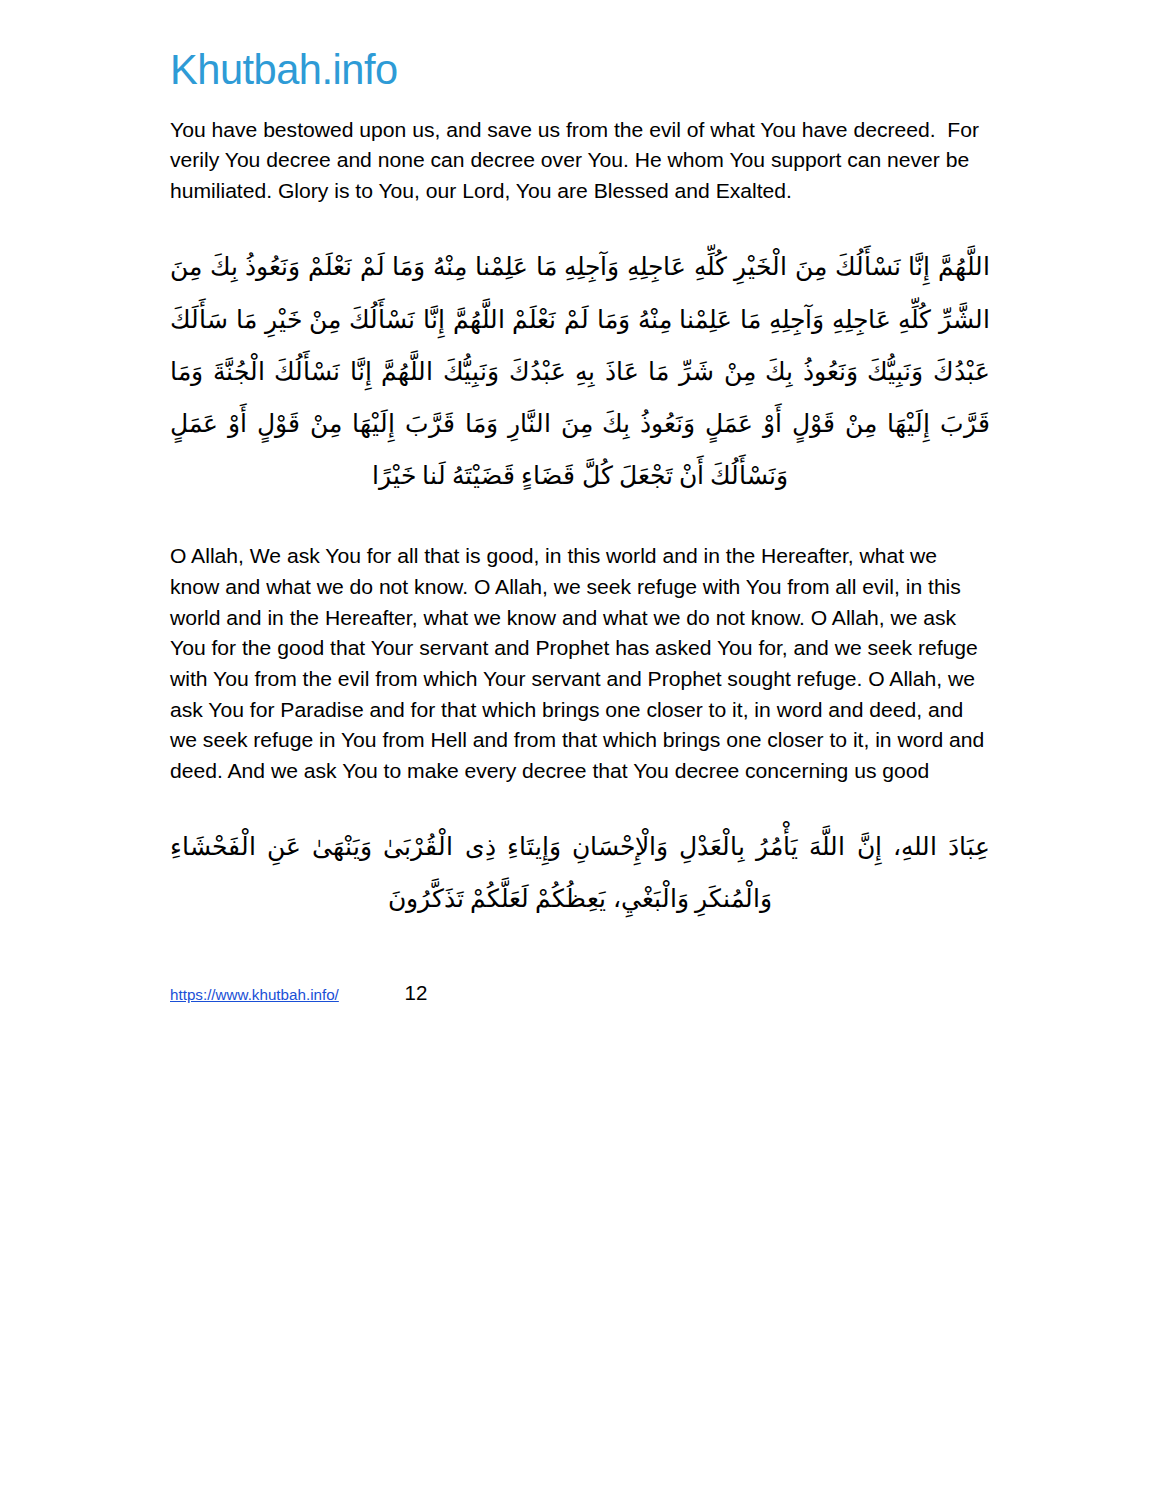Khutbah.info
You have bestowed upon us, and save us from the evil of what You have decreed. For verily You decree and none can decree over You. He whom You support can never be humiliated. Glory is to You, our Lord, You are Blessed and Exalted.
اللَّهُمَّ إِنَّا نَسْأَلُكَ مِنَ الْخَيْرِ كُلِّهِ عَاجِلِهِ وَآجِلِهِ مَا عَلِمْنا مِنْهُ وَمَا لَمْ نَعْلَمْ وَنَعُوذُ بِكَ مِنَ الشَّرِّ كُلِّهِ عَاجِلِهِ وَآجِلِهِ مَا عَلِمْنا مِنْهُ وَمَا لَمْ نَعْلَمْ اللَّهُمَّ إِنَّا نَسْأَلُكَ مِنْ خَيْرِ مَا سَأَلَكَ عَبْدُكَ وَنَبِيُّكَ وَنَعُوذُ بِكَ مِنْ شَرِّ مَا عَاذَ بِهِ عَبْدُكَ وَنَبِيُّكَ اللَّهُمَّ إِنَّا نَسْأَلُكَ الْجُنَّةَ وَمَا قَرَّبَ إِلَيْهَا مِنْ قَوْلٍ أَوْ عَمَلٍ وَنَعُوذُ بِكَ مِنَ النَّارِ وَمَا قَرَّبَ إِلَيْهَا مِنْ قَوْلٍ أَوْ عَمَلٍ وَنَسْأَلُكَ أَنْ تَجْعَلَ كُلَّ قَضَاءٍ قَضَيْتَهُ لَنا خَيْرًا
O Allah, We ask You for all that is good, in this world and in the Hereafter, what we know and what we do not know. O Allah, we seek refuge with You from all evil, in this world and in the Hereafter, what we know and what we do not know. O Allah, we ask You for the good that Your servant and Prophet has asked You for, and we seek refuge with You from the evil from which Your servant and Prophet sought refuge. O Allah, we ask You for Paradise and for that which brings one closer to it, in word and deed, and we seek refuge in You from Hell and from that which brings one closer to it, in word and deed. And we ask You to make every decree that You decree concerning us good
عِبَادَ اللهِ، إِنَّ اللَّهَ يَأْمُرُ بِالْعَدْلِ وَالْإِحْسَانِ وَإِيتَاءِ ذِى الْقُرْبَىٰ وَيَنْهَىٰ عَنِ الْفَحْشَاءِ وَالْمُنكَرِ وَالْبَغْيِ، يَعِظُكُمْ لَعَلَّكُمْ تَذَكَّرُونَ
https://www.khutbah.info/ 12